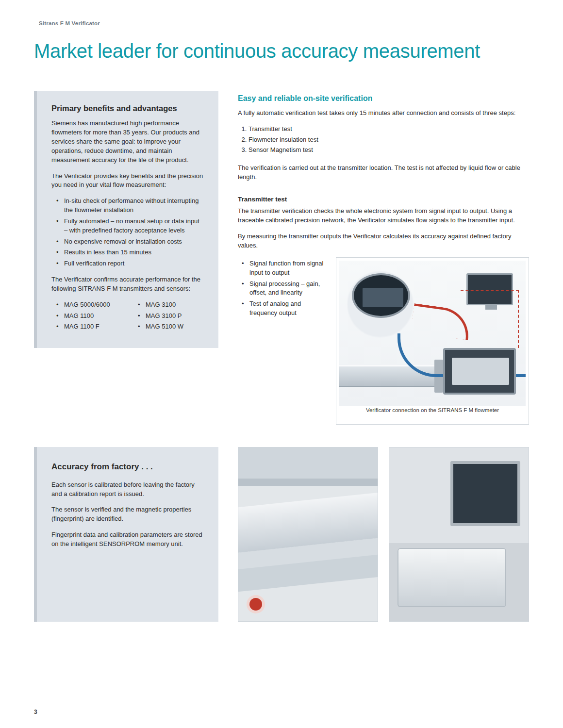Sitrans F M Verificator
Market leader for continuous accuracy measurement
Primary benefits and advantages
Siemens has manufactured high performance flowmeters for more than 35 years. Our products and services share the same goal: to improve your operations, reduce downtime, and maintain measurement accuracy for the life of the product.
The Verificator provides key benefits and the precision you need in your vital flow measurement:
In-situ check of performance without interrupting the flowmeter installation
Fully automated – no manual setup or data input – with predefined factory acceptance levels
No expensive removal or installation costs
Results in less than 15 minutes
Full verification report
The Verificator confirms accurate performance for the following SITRANS F M transmitters and sensors:
MAG 5000/6000
MAG 1100
MAG 1100 F
MAG 3100
MAG 3100 P
MAG 5100 W
Easy and reliable on-site verification
A fully automatic verification test takes only 15 minutes after connection and consists of three steps:
Transmitter test
Flowmeter insulation test
Sensor Magnetism test
The verification is carried out at the transmitter location. The test is not affected by liquid flow or cable length.
Transmitter test
The transmitter verification checks the whole electronic system from signal input to output. Using a traceable calibrated precision network, the Verificator simulates flow signals to the transmitter input.
By measuring the transmitter outputs the Verificator calculates its accuracy against defined factory values.
Signal function from signal input to output
Signal processing – gain, offset, and linearity
Test of analog and frequency output
Verificator connection on the SITRANS F M flowmeter
Accuracy from factory . . .
Each sensor is calibrated before leaving the factory and a calibration report is issued.
The sensor is verified and the magnetic properties (fingerprint) are identified.
Fingerprint data and calibration parameters are stored on the intelligent SENSORPROM memory unit.
3